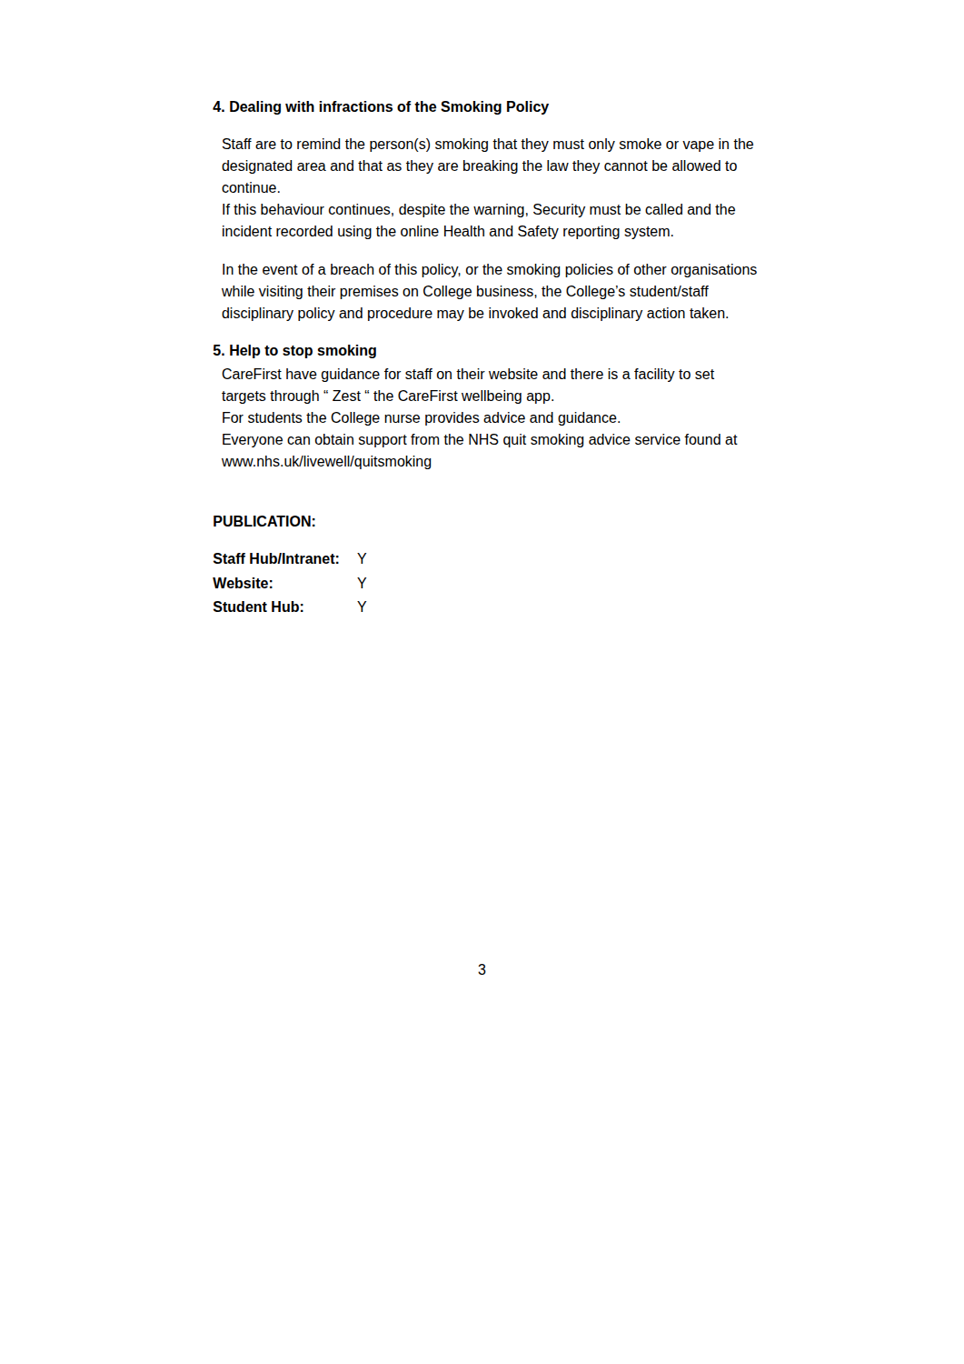4. Dealing with infractions of the Smoking Policy
Staff are to remind the person(s) smoking that they must only smoke or vape in the designated area and that as they are breaking the law they cannot be allowed to continue.
If this behaviour continues, despite the warning, Security must be called and the incident recorded using the online Health and Safety reporting system.
In the event of a breach of this policy, or the smoking policies of other organisations while visiting their premises on College business, the College’s student/staff disciplinary policy and procedure may be invoked and disciplinary action taken.
5. Help to stop smoking
CareFirst have guidance for staff on their website and there is a facility to set targets through “ Zest “ the CareFirst wellbeing app.
For students the College nurse provides advice and guidance.
Everyone can obtain support from the NHS quit smoking advice service found at www.nhs.uk/livewell/quitsmoking
PUBLICATION:
| Staff Hub/Intranet: | Y |
| Website: | Y |
| Student Hub: | Y |
3